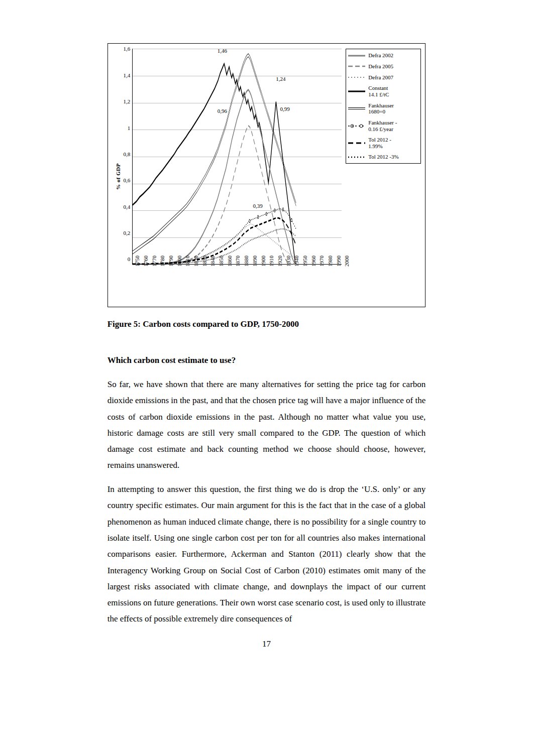% of GDP
1,6 1,4 1,2 1 0,8 0,6 0,4 0,2 0
1,46 1,24 0,96 0,99 0,39
1750 1760 1770 1780 1790 1800 1810 1820 1830 1840 1850 1860 1870 1880 1890 1900 1910 1920 1930 1940 1950 1960 1970 1980 1990 2000
Defra 2002
Defra 2005
Defra 2007
Constant
14.1 £/tC
Fankhauser
1680=0
Fankhauser -
0.16 £/year
Tol 2012 -
1.99%
Tol 2012 -3%
Figure 5: Carbon costs compared to GDP, 1750-2000
Which carbon cost estimate to use?
So far, we have shown that there are many alternatives for setting the price tag for carbon dioxide emissions in the past, and that the chosen price tag will have a major influence of the costs of carbon dioxide emissions in the past. Although no matter what value you use, historic damage costs are still very small compared to the GDP. The question of which damage cost estimate and back counting method we choose should choose, however, remains unanswered.
In attempting to answer this question, the first thing we do is drop the ‘U.S. only’ or any country specific estimates. Our main argument for this is the fact that in the case of a global phenomenon as human induced climate change, there is no possibility for a single country to isolate itself. Using one single carbon cost per ton for all countries also makes international comparisons easier. Furthermore, Ackerman and Stanton (2011) clearly show that the Interagency Working Group on Social Cost of Carbon (2010) estimates omit many of the largest risks associated with climate change, and downplays the impact of our current emissions on future generations. Their own worst case scenario cost, is used only to illustrate the effects of possible extremely dire consequences of
17